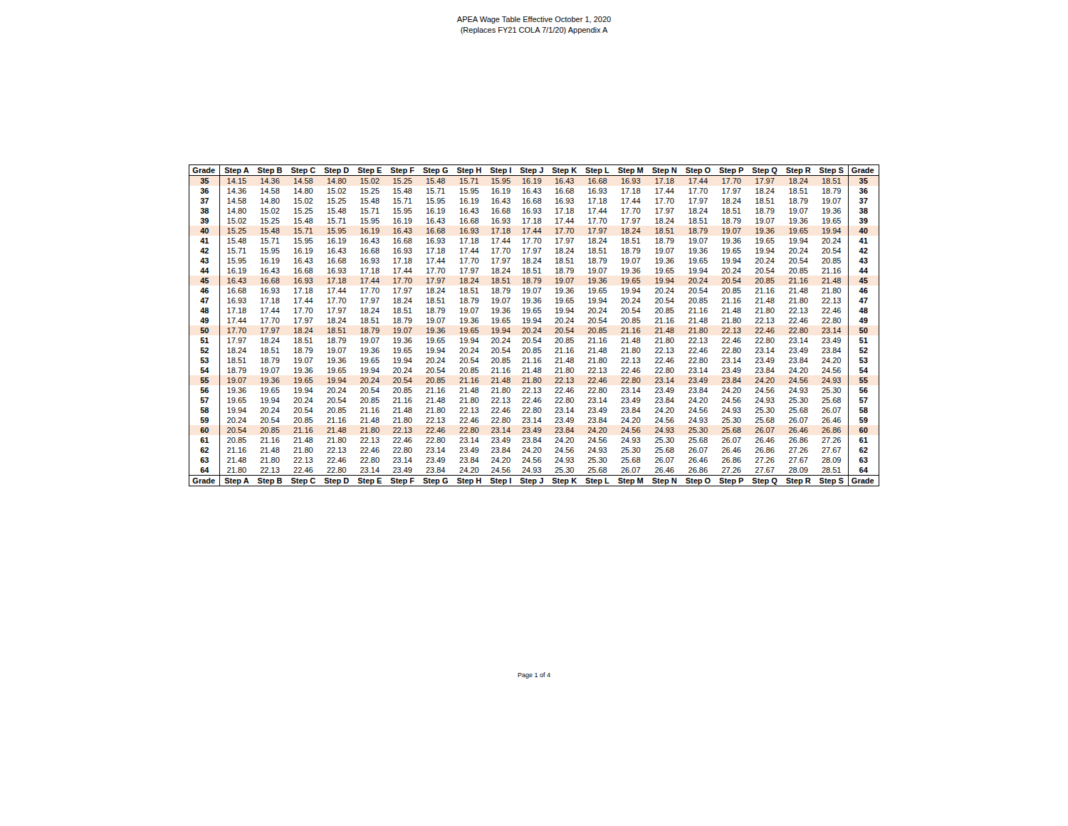APEA Wage Table Effective October 1, 2020
(Replaces FY21 COLA 7/1/20) Appendix A
| Grade | Step A | Step B | Step C | Step D | Step E | Step F | Step G | Step H | Step I | Step J | Step K | Step L | Step M | Step N | Step O | Step P | Step Q | Step R | Step S | Grade |
| --- | --- | --- | --- | --- | --- | --- | --- | --- | --- | --- | --- | --- | --- | --- | --- | --- | --- | --- | --- | --- |
| 35 | 14.15 | 14.36 | 14.58 | 14.80 | 15.02 | 15.25 | 15.48 | 15.71 | 15.95 | 16.19 | 16.43 | 16.68 | 16.93 | 17.18 | 17.44 | 17.70 | 17.97 | 18.24 | 18.51 | 35 |
| 36 | 14.36 | 14.58 | 14.80 | 15.02 | 15.25 | 15.48 | 15.71 | 15.95 | 16.19 | 16.43 | 16.68 | 16.93 | 17.18 | 17.44 | 17.70 | 17.97 | 18.24 | 18.51 | 18.79 | 36 |
| 37 | 14.58 | 14.80 | 15.02 | 15.25 | 15.48 | 15.71 | 15.95 | 16.19 | 16.43 | 16.68 | 16.93 | 17.18 | 17.44 | 17.70 | 17.97 | 18.24 | 18.51 | 18.79 | 19.07 | 37 |
| 38 | 14.80 | 15.02 | 15.25 | 15.48 | 15.71 | 15.95 | 16.19 | 16.43 | 16.68 | 16.93 | 17.18 | 17.44 | 17.70 | 17.97 | 18.24 | 18.51 | 18.79 | 19.07 | 19.36 | 38 |
| 39 | 15.02 | 15.25 | 15.48 | 15.71 | 15.95 | 16.19 | 16.43 | 16.68 | 16.93 | 17.18 | 17.44 | 17.70 | 17.97 | 18.24 | 18.51 | 18.79 | 19.07 | 19.36 | 19.65 | 39 |
| 40 | 15.25 | 15.48 | 15.71 | 15.95 | 16.19 | 16.43 | 16.68 | 16.93 | 17.18 | 17.44 | 17.70 | 17.97 | 18.24 | 18.51 | 18.79 | 19.07 | 19.36 | 19.65 | 19.94 | 40 |
| 41 | 15.48 | 15.71 | 15.95 | 16.19 | 16.43 | 16.68 | 16.93 | 17.18 | 17.44 | 17.70 | 17.97 | 18.24 | 18.51 | 18.79 | 19.07 | 19.36 | 19.65 | 19.94 | 20.24 | 41 |
| 42 | 15.71 | 15.95 | 16.19 | 16.43 | 16.68 | 16.93 | 17.18 | 17.44 | 17.70 | 17.97 | 18.24 | 18.51 | 18.79 | 19.07 | 19.36 | 19.65 | 19.94 | 20.24 | 20.54 | 42 |
| 43 | 15.95 | 16.19 | 16.43 | 16.68 | 16.93 | 17.18 | 17.44 | 17.70 | 17.97 | 18.24 | 18.51 | 18.79 | 19.07 | 19.36 | 19.65 | 19.94 | 20.24 | 20.54 | 20.85 | 43 |
| 44 | 16.19 | 16.43 | 16.68 | 16.93 | 17.18 | 17.44 | 17.70 | 17.97 | 18.24 | 18.51 | 18.79 | 19.07 | 19.36 | 19.65 | 19.94 | 20.24 | 20.54 | 20.85 | 21.16 | 44 |
| 45 | 16.43 | 16.68 | 16.93 | 17.18 | 17.44 | 17.70 | 17.97 | 18.24 | 18.51 | 18.79 | 19.07 | 19.36 | 19.65 | 19.94 | 20.24 | 20.54 | 20.85 | 21.16 | 21.48 | 45 |
| 46 | 16.68 | 16.93 | 17.18 | 17.44 | 17.70 | 17.97 | 18.24 | 18.51 | 18.79 | 19.07 | 19.36 | 19.65 | 19.94 | 20.24 | 20.54 | 20.85 | 21.16 | 21.48 | 21.80 | 46 |
| 47 | 16.93 | 17.18 | 17.44 | 17.70 | 17.97 | 18.24 | 18.51 | 18.79 | 19.07 | 19.36 | 19.65 | 19.94 | 20.24 | 20.54 | 20.85 | 21.16 | 21.48 | 21.80 | 22.13 | 47 |
| 48 | 17.18 | 17.44 | 17.70 | 17.97 | 18.24 | 18.51 | 18.79 | 19.07 | 19.36 | 19.65 | 19.94 | 20.24 | 20.54 | 20.85 | 21.16 | 21.48 | 21.80 | 22.13 | 22.46 | 48 |
| 49 | 17.44 | 17.70 | 17.97 | 18.24 | 18.51 | 18.79 | 19.07 | 19.36 | 19.65 | 19.94 | 20.24 | 20.54 | 20.85 | 21.16 | 21.48 | 21.80 | 22.13 | 22.46 | 22.80 | 49 |
| 50 | 17.70 | 17.97 | 18.24 | 18.51 | 18.79 | 19.07 | 19.36 | 19.65 | 19.94 | 20.24 | 20.54 | 20.85 | 21.16 | 21.48 | 21.80 | 22.13 | 22.46 | 22.80 | 23.14 | 50 |
| 51 | 17.97 | 18.24 | 18.51 | 18.79 | 19.07 | 19.36 | 19.65 | 19.94 | 20.24 | 20.54 | 20.85 | 21.16 | 21.48 | 21.80 | 22.13 | 22.46 | 22.80 | 23.14 | 23.49 | 51 |
| 52 | 18.24 | 18.51 | 18.79 | 19.07 | 19.36 | 19.65 | 19.94 | 20.24 | 20.54 | 20.85 | 21.16 | 21.48 | 21.80 | 22.13 | 22.46 | 22.80 | 23.14 | 23.49 | 23.84 | 52 |
| 53 | 18.51 | 18.79 | 19.07 | 19.36 | 19.65 | 19.94 | 20.24 | 20.54 | 20.85 | 21.16 | 21.48 | 21.80 | 22.13 | 22.46 | 22.80 | 23.14 | 23.49 | 23.84 | 24.20 | 53 |
| 54 | 18.79 | 19.07 | 19.36 | 19.65 | 19.94 | 20.24 | 20.54 | 20.85 | 21.16 | 21.48 | 21.80 | 22.13 | 22.46 | 22.80 | 23.14 | 23.49 | 23.84 | 24.20 | 24.56 | 54 |
| 55 | 19.07 | 19.36 | 19.65 | 19.94 | 20.24 | 20.54 | 20.85 | 21.16 | 21.48 | 21.80 | 22.13 | 22.46 | 22.80 | 23.14 | 23.49 | 23.84 | 24.20 | 24.56 | 24.93 | 55 |
| 56 | 19.36 | 19.65 | 19.94 | 20.24 | 20.54 | 20.85 | 21.16 | 21.48 | 21.80 | 22.13 | 22.46 | 22.80 | 23.14 | 23.49 | 23.84 | 24.20 | 24.56 | 24.93 | 25.30 | 56 |
| 57 | 19.65 | 19.94 | 20.24 | 20.54 | 20.85 | 21.16 | 21.48 | 21.80 | 22.13 | 22.46 | 22.80 | 23.14 | 23.49 | 23.84 | 24.20 | 24.56 | 24.93 | 25.30 | 25.68 | 57 |
| 58 | 19.94 | 20.24 | 20.54 | 20.85 | 21.16 | 21.48 | 21.80 | 22.13 | 22.46 | 22.80 | 23.14 | 23.49 | 23.84 | 24.20 | 24.56 | 24.93 | 25.30 | 25.68 | 26.07 | 58 |
| 59 | 20.24 | 20.54 | 20.85 | 21.16 | 21.48 | 21.80 | 22.13 | 22.46 | 22.80 | 23.14 | 23.49 | 23.84 | 24.20 | 24.56 | 24.93 | 25.30 | 25.68 | 26.07 | 26.46 | 59 |
| 60 | 20.54 | 20.85 | 21.16 | 21.48 | 21.80 | 22.13 | 22.46 | 22.80 | 23.14 | 23.49 | 23.84 | 24.20 | 24.56 | 24.93 | 25.30 | 25.68 | 26.07 | 26.46 | 26.86 | 60 |
| 61 | 20.85 | 21.16 | 21.48 | 21.80 | 22.13 | 22.46 | 22.80 | 23.14 | 23.49 | 23.84 | 24.20 | 24.56 | 24.93 | 25.30 | 25.68 | 26.07 | 26.46 | 26.86 | 27.26 | 61 |
| 62 | 21.16 | 21.48 | 21.80 | 22.13 | 22.46 | 22.80 | 23.14 | 23.49 | 23.84 | 24.20 | 24.56 | 24.93 | 25.30 | 25.68 | 26.07 | 26.46 | 26.86 | 27.26 | 27.67 | 62 |
| 63 | 21.48 | 21.80 | 22.13 | 22.46 | 22.80 | 23.14 | 23.49 | 23.84 | 24.20 | 24.56 | 24.93 | 25.30 | 25.68 | 26.07 | 26.46 | 26.86 | 27.26 | 27.67 | 28.09 | 63 |
| 64 | 21.80 | 22.13 | 22.46 | 22.80 | 23.14 | 23.49 | 23.84 | 24.20 | 24.56 | 24.93 | 25.30 | 25.68 | 26.07 | 26.46 | 26.86 | 27.26 | 27.67 | 28.09 | 28.51 | 64 |
| Grade | Step A | Step B | Step C | Step D | Step E | Step F | Step G | Step H | Step I | Step J | Step K | Step L | Step M | Step N | Step O | Step P | Step Q | Step R | Step S | Grade |
Page 1 of 4